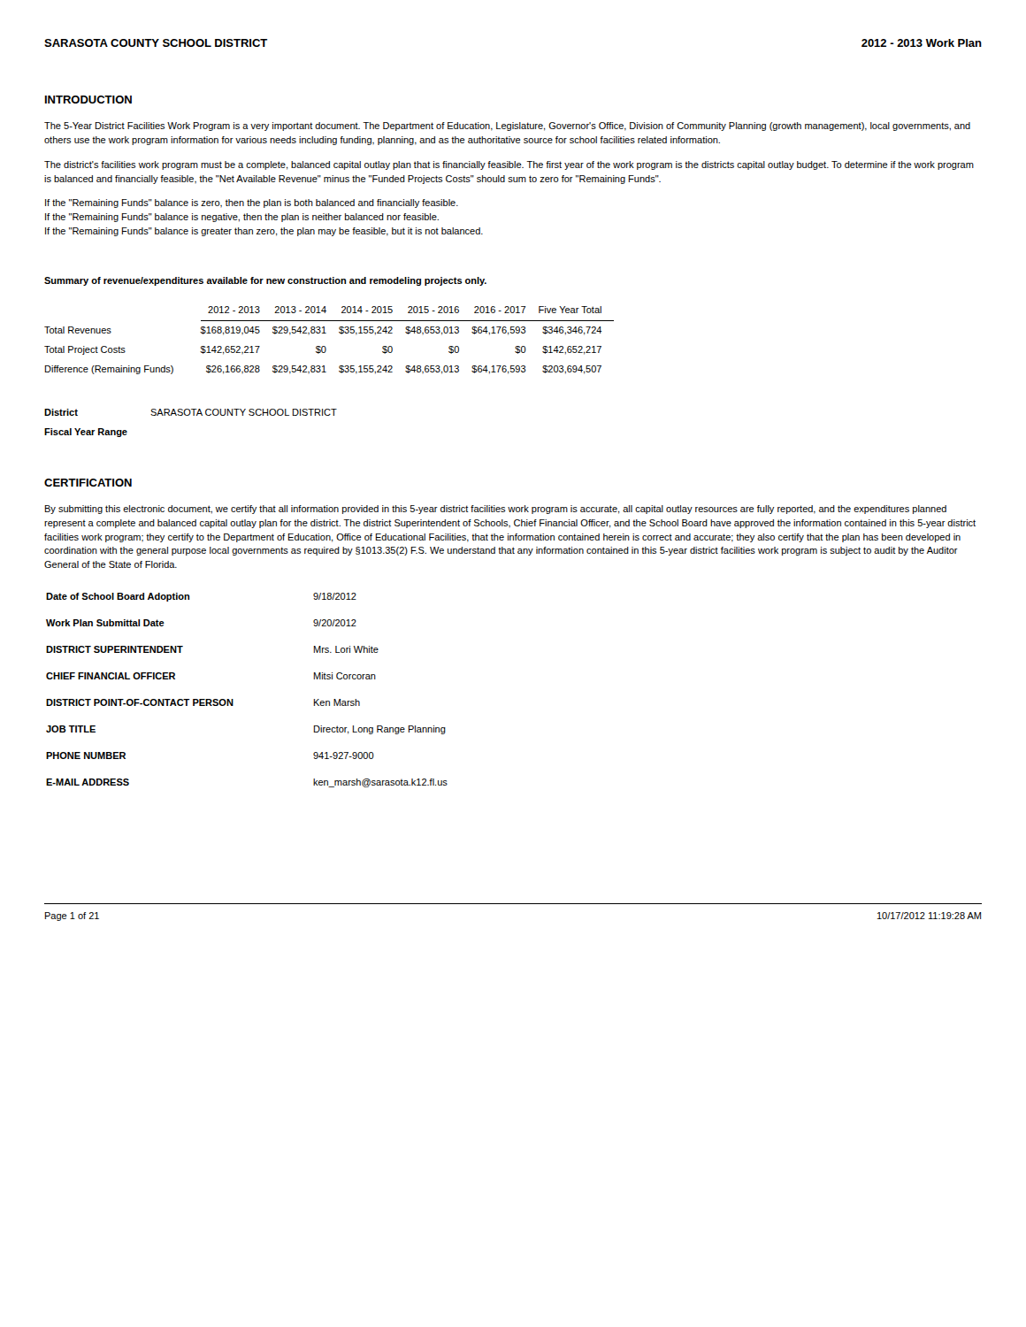SARASOTA COUNTY SCHOOL DISTRICT 2012 - 2013 Work Plan
INTRODUCTION
The 5-Year District Facilities Work Program is a very important document. The Department of Education, Legislature, Governor's Office, Division of Community Planning (growth management), local governments, and others use the work program information for various needs including funding, planning, and as the authoritative source for school facilities related information.
The district's facilities work program must be a complete, balanced capital outlay plan that is financially feasible. The first year of the work program is the districts capital outlay budget. To determine if the work program is balanced and financially feasible, the "Net Available Revenue" minus the "Funded Projects Costs" should sum to zero for "Remaining Funds".
If the "Remaining Funds" balance is zero, then the plan is both balanced and financially feasible.
If the "Remaining Funds" balance is negative, then the plan is neither balanced nor feasible.
If the "Remaining Funds" balance is greater than zero, the plan may be feasible, but it is not balanced.
Summary of revenue/expenditures available for new construction and remodeling projects only.
| | 2012 - 2013 | 2013 - 2014 | 2014 - 2015 | 2015 - 2016 | 2016 - 2017 | Five Year Total |
| --- | --- | --- | --- | --- | --- | --- |
| Total Revenues | $168,819,045 | $29,542,831 | $35,155,242 | $48,653,013 | $64,176,593 | $346,346,724 |
| Total Project Costs | $142,652,217 | $0 | $0 | $0 | $0 | $142,652,217 |
| Difference (Remaining Funds) | $26,166,828 | $29,542,831 | $35,155,242 | $48,653,013 | $64,176,593 | $203,694,507 |
District SARASOTA COUNTY SCHOOL DISTRICT
Fiscal Year Range
CERTIFICATION
By submitting this electronic document, we certify that all information provided in this 5-year district facilities work program is accurate, all capital outlay resources are fully reported, and the expenditures planned represent a complete and balanced capital outlay plan for the district. The district Superintendent of Schools, Chief Financial Officer, and the School Board have approved the information contained in this 5-year district facilities work program; they certify to the Department of Education, Office of Educational Facilities, that the information contained herein is correct and accurate; they also certify that the plan has been developed in coordination with the general purpose local governments as required by §1013.35(2) F.S. We understand that any information contained in this 5-year district facilities work program is subject to audit by the Auditor General of the State of Florida.
| Date of School Board Adoption | 9/18/2012 |
| Work Plan Submittal Date | 9/20/2012 |
| DISTRICT SUPERINTENDENT | Mrs. Lori White |
| CHIEF FINANCIAL OFFICER | Mitsi Corcoran |
| DISTRICT POINT-OF-CONTACT PERSON | Ken Marsh |
| JOB TITLE | Director, Long Range Planning |
| PHONE NUMBER | 941-927-9000 |
| E-MAIL ADDRESS | ken_marsh@sarasota.k12.fl.us |
Page 1 of 21 10/17/2012 11:19:28 AM